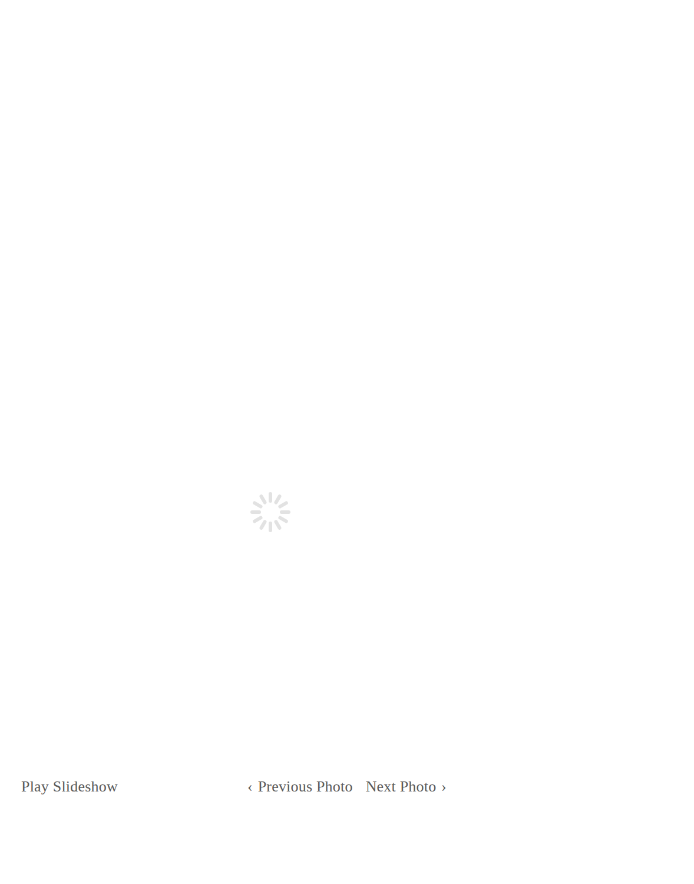Play Slideshow
‹ Previous Photo Next Photo ›